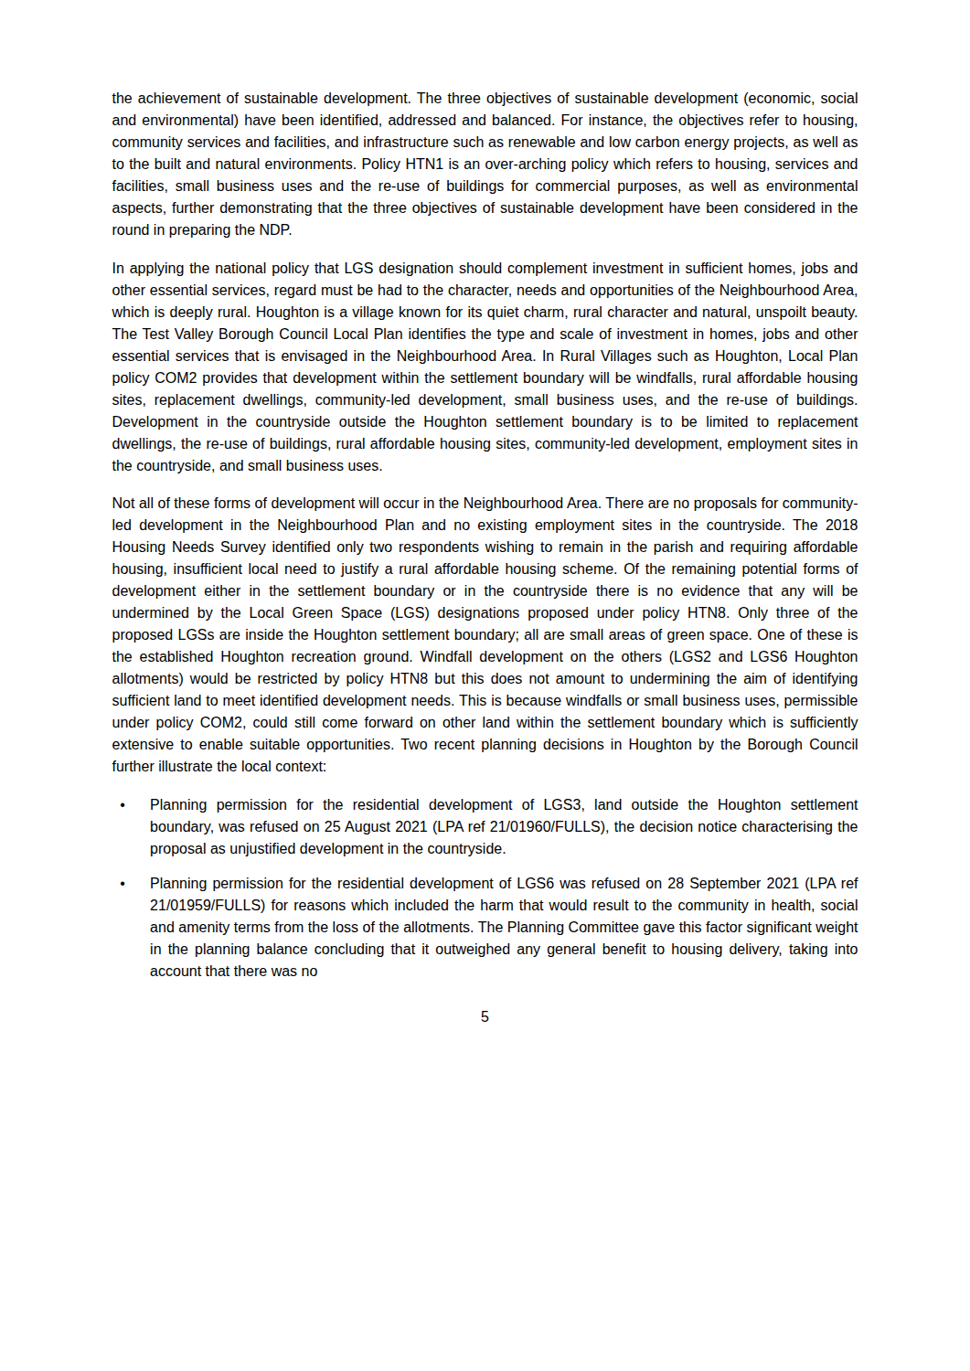the achievement of sustainable development. The three objectives of sustainable development (economic, social and environmental) have been identified, addressed and balanced. For instance, the objectives refer to housing, community services and facilities, and infrastructure such as renewable and low carbon energy projects, as well as to the built and natural environments. Policy HTN1 is an over-arching policy which refers to housing, services and facilities, small business uses and the re-use of buildings for commercial purposes, as well as environmental aspects, further demonstrating that the three objectives of sustainable development have been considered in the round in preparing the NDP.
In applying the national policy that LGS designation should complement investment in sufficient homes, jobs and other essential services, regard must be had to the character, needs and opportunities of the Neighbourhood Area, which is deeply rural. Houghton is a village known for its quiet charm, rural character and natural, unspoilt beauty. The Test Valley Borough Council Local Plan identifies the type and scale of investment in homes, jobs and other essential services that is envisaged in the Neighbourhood Area. In Rural Villages such as Houghton, Local Plan policy COM2 provides that development within the settlement boundary will be windfalls, rural affordable housing sites, replacement dwellings, community-led development, small business uses, and the re-use of buildings. Development in the countryside outside the Houghton settlement boundary is to be limited to replacement dwellings, the re-use of buildings, rural affordable housing sites, community-led development, employment sites in the countryside, and small business uses.
Not all of these forms of development will occur in the Neighbourhood Area. There are no proposals for community-led development in the Neighbourhood Plan and no existing employment sites in the countryside. The 2018 Housing Needs Survey identified only two respondents wishing to remain in the parish and requiring affordable housing, insufficient local need to justify a rural affordable housing scheme. Of the remaining potential forms of development either in the settlement boundary or in the countryside there is no evidence that any will be undermined by the Local Green Space (LGS) designations proposed under policy HTN8. Only three of the proposed LGSs are inside the Houghton settlement boundary; all are small areas of green space. One of these is the established Houghton recreation ground. Windfall development on the others (LGS2 and LGS6 Houghton allotments) would be restricted by policy HTN8 but this does not amount to undermining the aim of identifying sufficient land to meet identified development needs. This is because windfalls or small business uses, permissible under policy COM2, could still come forward on other land within the settlement boundary which is sufficiently extensive to enable suitable opportunities. Two recent planning decisions in Houghton by the Borough Council further illustrate the local context:
Planning permission for the residential development of LGS3, land outside the Houghton settlement boundary, was refused on 25 August 2021 (LPA ref 21/01960/FULLS), the decision notice characterising the proposal as unjustified development in the countryside.
Planning permission for the residential development of LGS6 was refused on 28 September 2021 (LPA ref 21/01959/FULLS) for reasons which included the harm that would result to the community in health, social and amenity terms from the loss of the allotments. The Planning Committee gave this factor significant weight in the planning balance concluding that it outweighed any general benefit to housing delivery, taking into account that there was no
5